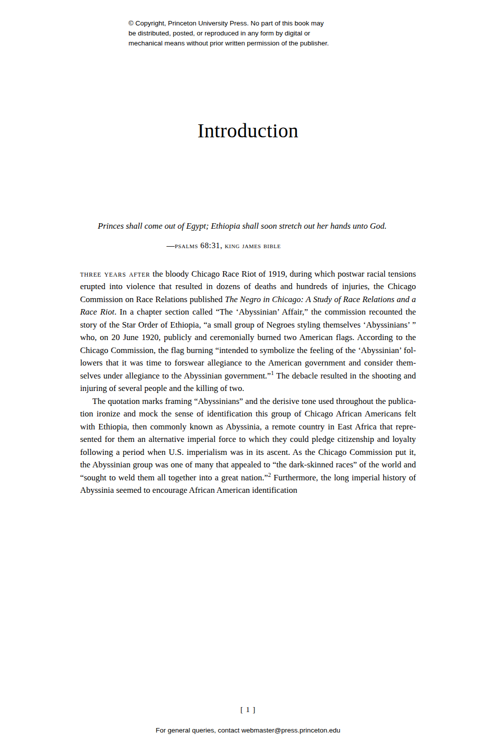© Copyright, Princeton University Press. No part of this book may be distributed, posted, or reproduced in any form by digital or mechanical means without prior written permission of the publisher.
Introduction
Princes shall come out of Egypt; Ethiopia shall soon stretch out her hands unto God.
—psalms 68:31, king james bible
Three years after the bloody Chicago Race Riot of 1919, during which postwar racial tensions erupted into violence that resulted in dozens of deaths and hundreds of injuries, the Chicago Commission on Race Relations published The Negro in Chicago: A Study of Race Relations and a Race Riot. In a chapter section called “The ‘Abyssinian’ Affair,” the commission recounted the story of the Star Order of Ethiopia, “a small group of Negroes styling themselves ‘Abyssinians’ ” who, on 20 June 1920, publicly and ceremonially burned two American flags. According to the Chicago Commission, the flag burning “intended to symbolize the feeling of the ‘Abyssinian’ followers that it was time to forswear allegiance to the American government and consider themselves under allegiance to the Abyssinian government.”1 The debacle resulted in the shooting and injuring of several people and the killing of two.
The quotation marks framing “Abyssinians” and the derisive tone used throughout the publication ironize and mock the sense of identification this group of Chicago African Americans felt with Ethiopia, then commonly known as Abyssinia, a remote country in East Africa that represented for them an alternative imperial force to which they could pledge citizenship and loyalty following a period when U.S. imperialism was in its ascent. As the Chicago Commission put it, the Abyssinian group was one of many that appealed to “the dark-skinned races” of the world and “sought to weld them all together into a great nation.”2 Furthermore, the long imperial history of Abyssinia seemed to encourage African American identification
[ 1 ]
For general queries, contact webmaster@press.princeton.edu